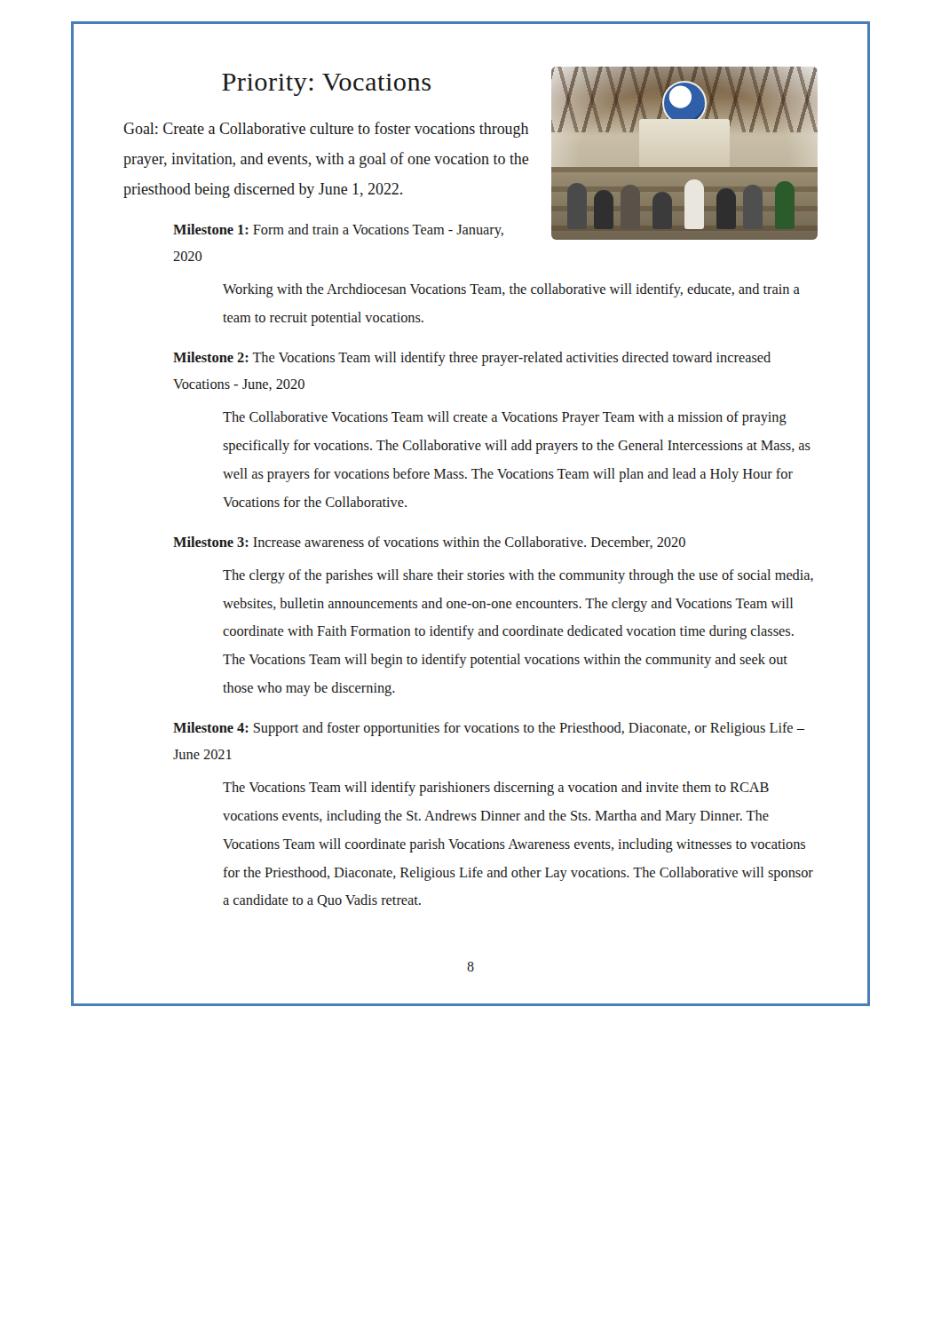Priority: Vocations
Goal: Create a Collaborative culture to foster vocations through prayer, invitation, and events, with a goal of one vocation to the priesthood being discerned by June 1, 2022.
Milestone 1: Form and train a Vocations Team - January, 2020
Working with the Archdiocesan Vocations Team, the collaborative will identify, educate, and train a team to recruit potential vocations.
Milestone 2: The Vocations Team will identify three prayer-related activities directed toward increased Vocations - June, 2020
The Collaborative Vocations Team will create a Vocations Prayer Team with a mission of praying specifically for vocations. The Collaborative will add prayers to the General Intercessions at Mass, as well as prayers for vocations before Mass. The Vocations Team will plan and lead a Holy Hour for Vocations for the Collaborative.
Milestone 3: Increase awareness of vocations within the Collaborative. December, 2020
The clergy of the parishes will share their stories with the community through the use of social media, websites, bulletin announcements and one-on-one encounters. The clergy and Vocations Team will coordinate with Faith Formation to identify and coordinate dedicated vocation time during classes. The Vocations Team will begin to identify potential vocations within the community and seek out those who may be discerning.
Milestone 4: Support and foster opportunities for vocations to the Priesthood, Diaconate, or Religious Life – June 2021
The Vocations Team will identify parishioners discerning a vocation and invite them to RCAB vocations events, including the St. Andrews Dinner and the Sts. Martha and Mary Dinner. The Vocations Team will coordinate parish Vocations Awareness events, including witnesses to vocations for the Priesthood, Diaconate, Religious Life and other Lay vocations. The Collaborative will sponsor a candidate to a Quo Vadis retreat.
8